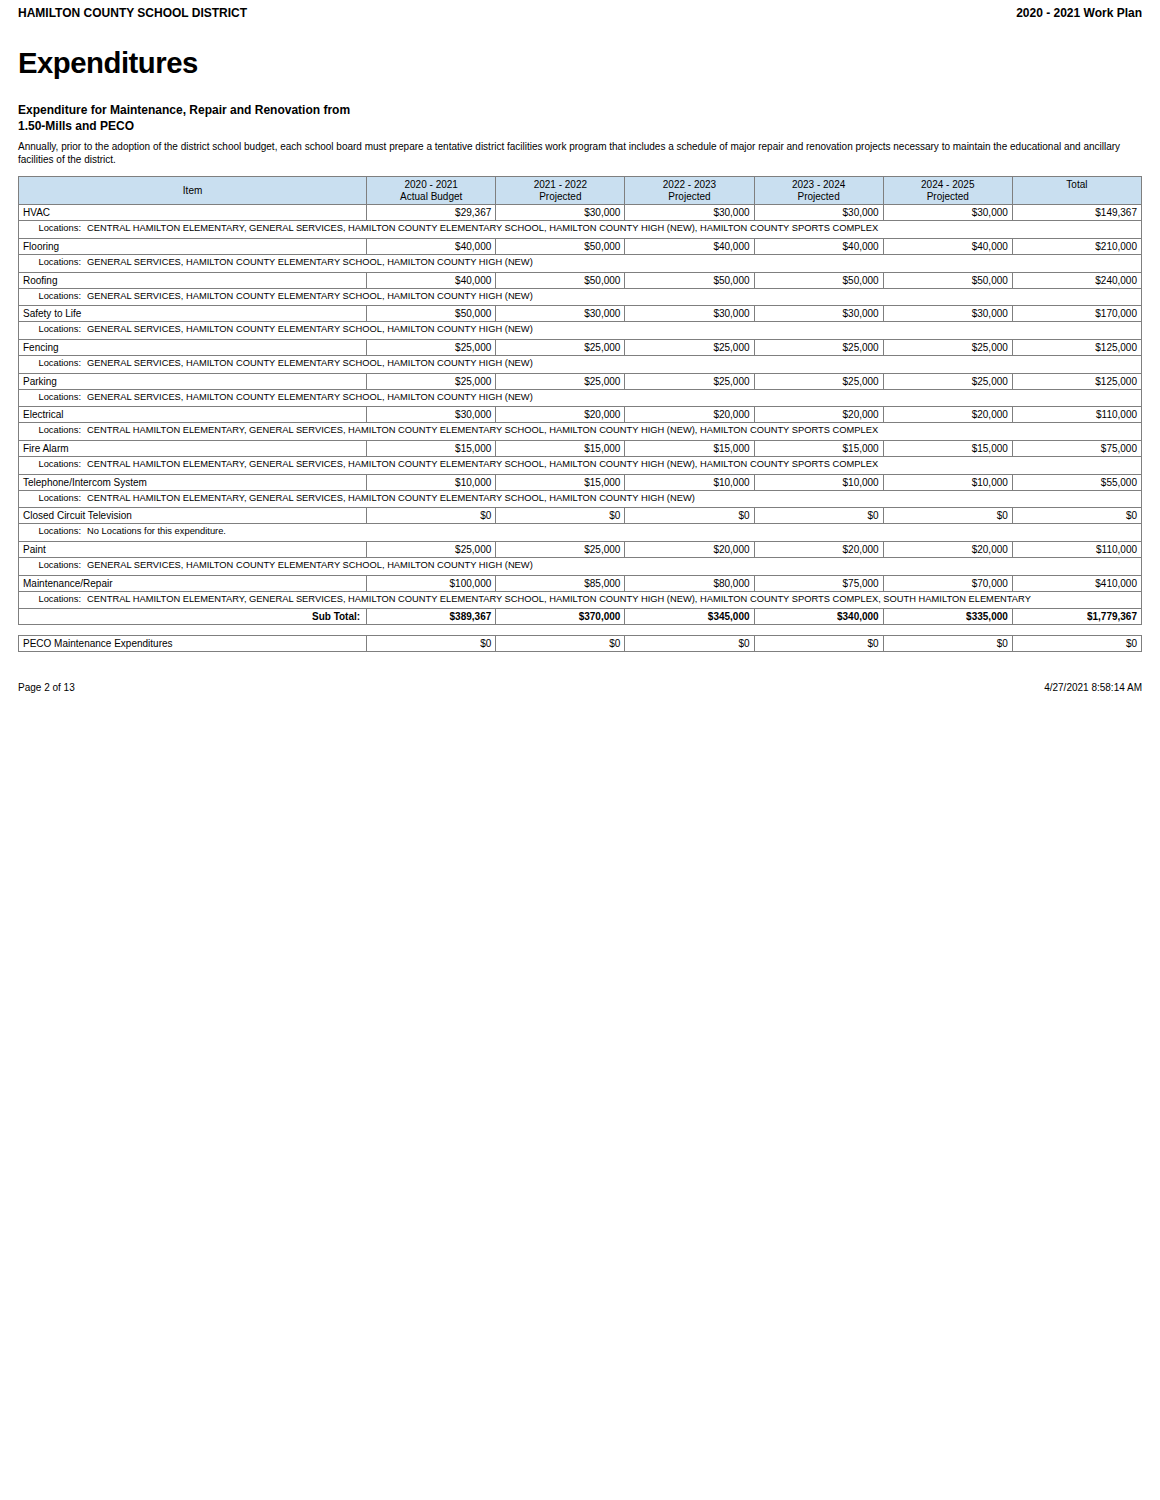HAMILTON COUNTY SCHOOL DISTRICT 2020 - 2021 Work Plan
Expenditures
Expenditure for Maintenance, Repair and Renovation from
1.50-Mills and PECO
Annually, prior to the adoption of the district school budget, each school board must prepare a tentative district facilities work program that includes a schedule of major repair and renovation projects necessary to maintain the educational and ancillary facilities of the district.
| Item | 2020 - 2021 Actual Budget | 2021 - 2022 Projected | 2022 - 2023 Projected | 2023 - 2024 Projected | 2024 - 2025 Projected | Total |
| --- | --- | --- | --- | --- | --- | --- |
| HVAC | $29,367 | $30,000 | $30,000 | $30,000 | $30,000 | $149,367 |
| Locations: CENTRAL HAMILTON ELEMENTARY, GENERAL SERVICES, HAMILTON COUNTY ELEMENTARY SCHOOL, HAMILTON COUNTY HIGH (NEW), HAMILTON COUNTY SPORTS COMPLEX |
| Flooring | $40,000 | $50,000 | $40,000 | $40,000 | $40,000 | $210,000 |
| Locations: GENERAL SERVICES, HAMILTON COUNTY ELEMENTARY SCHOOL, HAMILTON COUNTY HIGH (NEW) |
| Roofing | $40,000 | $50,000 | $50,000 | $50,000 | $50,000 | $240,000 |
| Locations: GENERAL SERVICES, HAMILTON COUNTY ELEMENTARY SCHOOL, HAMILTON COUNTY HIGH (NEW) |
| Safety to Life | $50,000 | $30,000 | $30,000 | $30,000 | $30,000 | $170,000 |
| Locations: GENERAL SERVICES, HAMILTON COUNTY ELEMENTARY SCHOOL, HAMILTON COUNTY HIGH (NEW) |
| Fencing | $25,000 | $25,000 | $25,000 | $25,000 | $25,000 | $125,000 |
| Locations: GENERAL SERVICES, HAMILTON COUNTY ELEMENTARY SCHOOL, HAMILTON COUNTY HIGH (NEW) |
| Parking | $25,000 | $25,000 | $25,000 | $25,000 | $25,000 | $125,000 |
| Locations: GENERAL SERVICES, HAMILTON COUNTY ELEMENTARY SCHOOL, HAMILTON COUNTY HIGH (NEW) |
| Electrical | $30,000 | $20,000 | $20,000 | $20,000 | $20,000 | $110,000 |
| Locations: CENTRAL HAMILTON ELEMENTARY, GENERAL SERVICES, HAMILTON COUNTY ELEMENTARY SCHOOL, HAMILTON COUNTY HIGH (NEW), HAMILTON COUNTY SPORTS COMPLEX |
| Fire Alarm | $15,000 | $15,000 | $15,000 | $15,000 | $15,000 | $75,000 |
| Locations: CENTRAL HAMILTON ELEMENTARY, GENERAL SERVICES, HAMILTON COUNTY ELEMENTARY SCHOOL, HAMILTON COUNTY HIGH (NEW), HAMILTON COUNTY SPORTS COMPLEX |
| Telephone/Intercom System | $10,000 | $15,000 | $10,000 | $10,000 | $10,000 | $55,000 |
| Locations: CENTRAL HAMILTON ELEMENTARY, GENERAL SERVICES, HAMILTON COUNTY ELEMENTARY SCHOOL, HAMILTON COUNTY HIGH (NEW) |
| Closed Circuit Television | $0 | $0 | $0 | $0 | $0 | $0 |
| Locations: No Locations for this expenditure. |
| Paint | $25,000 | $25,000 | $20,000 | $20,000 | $20,000 | $110,000 |
| Locations: GENERAL SERVICES, HAMILTON COUNTY ELEMENTARY SCHOOL, HAMILTON COUNTY HIGH (NEW) |
| Maintenance/Repair | $100,000 | $85,000 | $80,000 | $75,000 | $70,000 | $410,000 |
| Locations: CENTRAL HAMILTON ELEMENTARY, GENERAL SERVICES, HAMILTON COUNTY ELEMENTARY SCHOOL, HAMILTON COUNTY HIGH (NEW), HAMILTON COUNTY SPORTS COMPLEX, SOUTH HAMILTON ELEMENTARY |
| Sub Total: | $389,367 | $370,000 | $345,000 | $340,000 | $335,000 | $1,779,367 |
| PECO Maintenance Expenditures | $0 | $0 | $0 | $0 | $0 | $0 |
Page 2 of 13 4/27/2021 8:58:14 AM